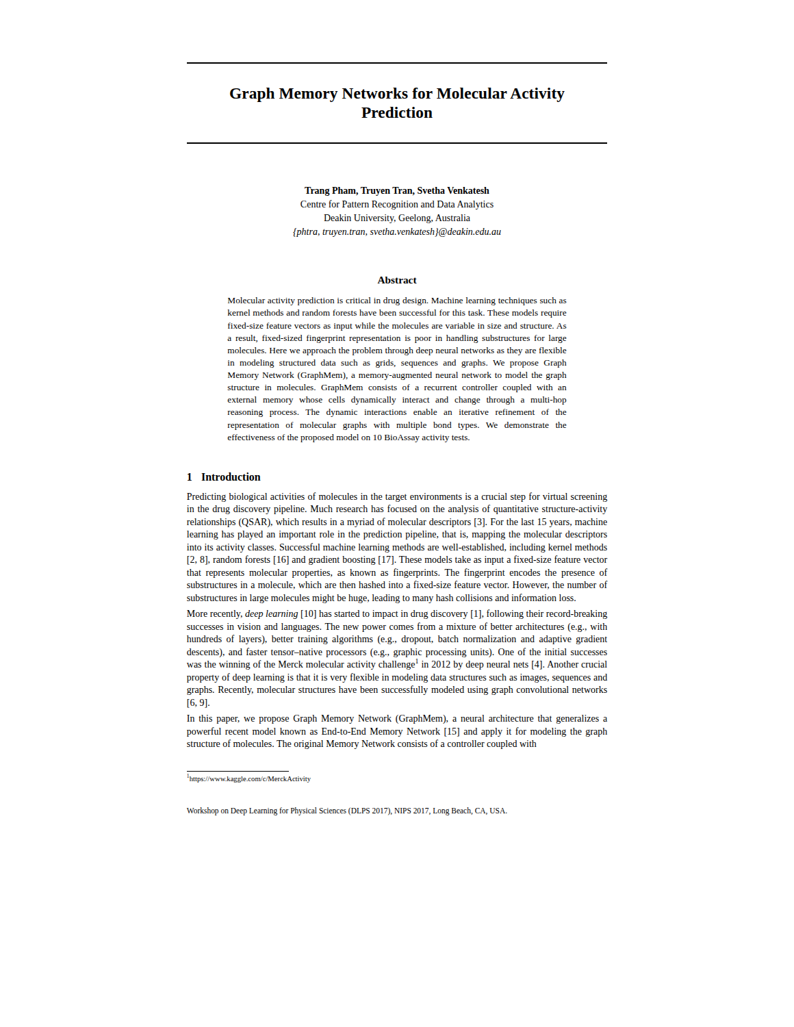Graph Memory Networks for Molecular Activity
Prediction
Trang Pham, Truyen Tran, Svetha Venkatesh
Centre for Pattern Recognition and Data Analytics
Deakin University, Geelong, Australia
{phtra, truyen.tran, svetha.venkatesh}@deakin.edu.au
Abstract
Molecular activity prediction is critical in drug design. Machine learning techniques such as kernel methods and random forests have been successful for this task. These models require fixed-size feature vectors as input while the molecules are variable in size and structure. As a result, fixed-sized fingerprint representation is poor in handling substructures for large molecules. Here we approach the problem through deep neural networks as they are flexible in modeling structured data such as grids, sequences and graphs. We propose Graph Memory Network (GraphMem), a memory-augmented neural network to model the graph structure in molecules. GraphMem consists of a recurrent controller coupled with an external memory whose cells dynamically interact and change through a multi-hop reasoning process. The dynamic interactions enable an iterative refinement of the representation of molecular graphs with multiple bond types. We demonstrate the effectiveness of the proposed model on 10 BioAssay activity tests.
1 Introduction
Predicting biological activities of molecules in the target environments is a crucial step for virtual screening in the drug discovery pipeline. Much research has focused on the analysis of quantitative structure-activity relationships (QSAR), which results in a myriad of molecular descriptors [3]. For the last 15 years, machine learning has played an important role in the prediction pipeline, that is, mapping the molecular descriptors into its activity classes. Successful machine learning methods are well-established, including kernel methods [2, 8], random forests [16] and gradient boosting [17]. These models take as input a fixed-size feature vector that represents molecular properties, as known as fingerprints. The fingerprint encodes the presence of substructures in a molecule, which are then hashed into a fixed-size feature vector. However, the number of substructures in large molecules might be huge, leading to many hash collisions and information loss.
More recently, deep learning [10] has started to impact in drug discovery [1], following their record-breaking successes in vision and languages. The new power comes from a mixture of better architectures (e.g., with hundreds of layers), better training algorithms (e.g., dropout, batch normalization and adaptive gradient descents), and faster tensor–native processors (e.g., graphic processing units). One of the initial successes was the winning of the Merck molecular activity challenge1 in 2012 by deep neural nets [4]. Another crucial property of deep learning is that it is very flexible in modeling data structures such as images, sequences and graphs. Recently, molecular structures have been successfully modeled using graph convolutional networks [6, 9].
In this paper, we propose Graph Memory Network (GraphMem), a neural architecture that generalizes a powerful recent model known as End-to-End Memory Network [15] and apply it for modeling the graph structure of molecules. The original Memory Network consists of a controller coupled with
1https://www.kaggle.com/c/MerckActivity
Workshop on Deep Learning for Physical Sciences (DLPS 2017), NIPS 2017, Long Beach, CA, USA.